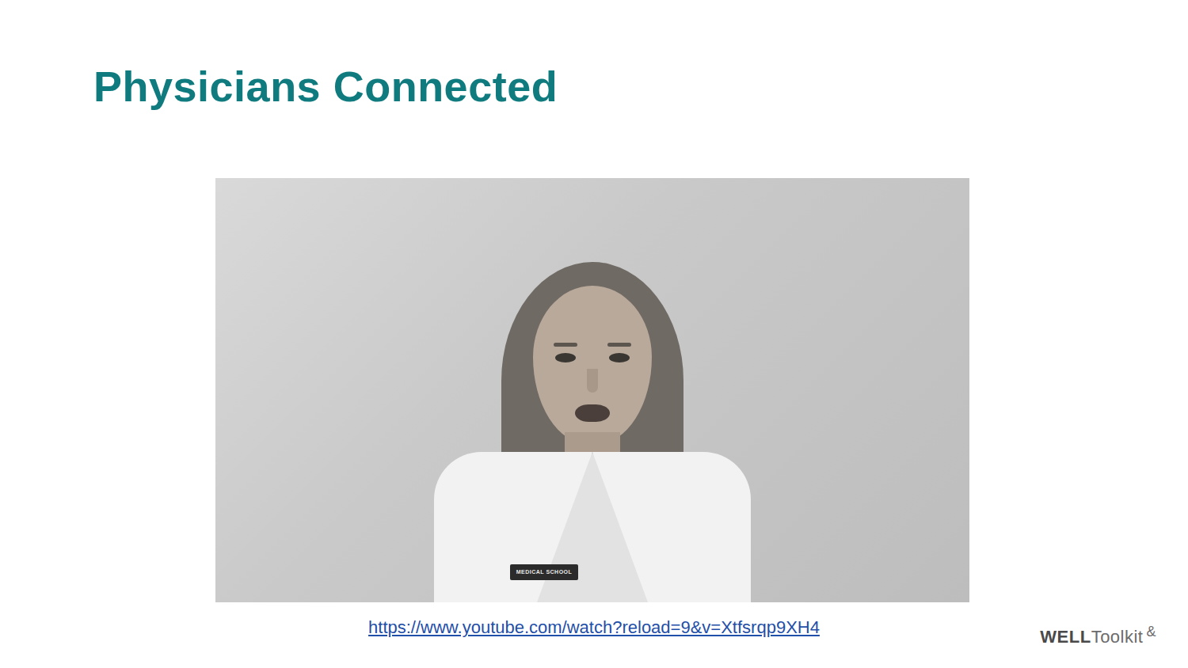Physicians Connected
MEDICAL SCHOOL
https://www.youtube.com/watch?reload=9&v=Xtfsrqp9XH4
WELLToolkit&